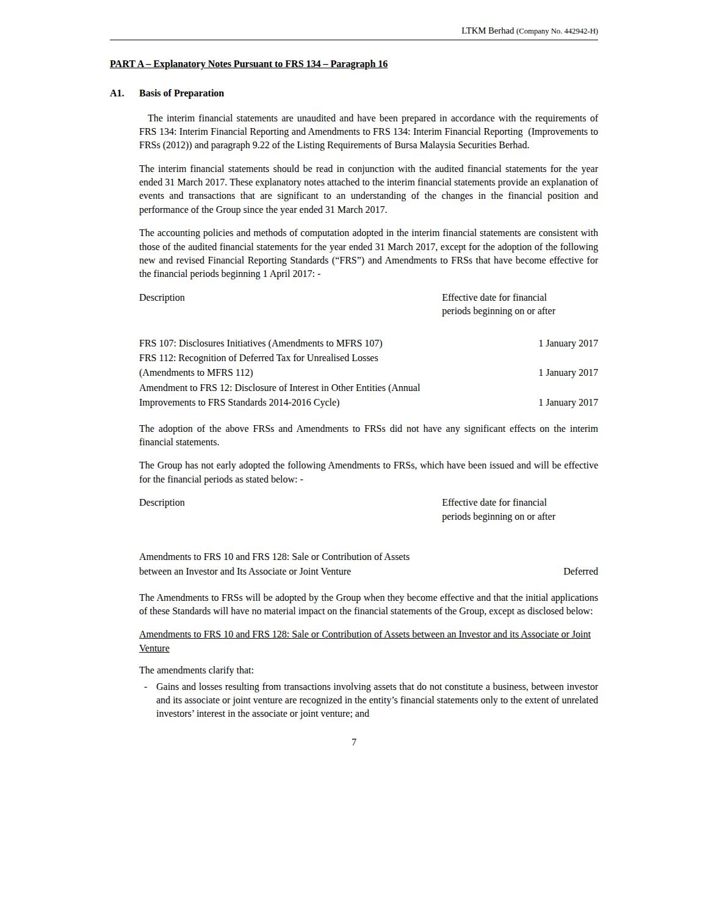LTKM Berhad (Company No. 442942-H)
PART A – Explanatory Notes Pursuant to FRS 134 – Paragraph 16
A1.
Basis of Preparation
The interim financial statements are unaudited and have been prepared in accordance with the requirements of FRS 134: Interim Financial Reporting and Amendments to FRS 134: Interim Financial Reporting (Improvements to FRSs (2012)) and paragraph 9.22 of the Listing Requirements of Bursa Malaysia Securities Berhad.
The interim financial statements should be read in conjunction with the audited financial statements for the year ended 31 March 2017. These explanatory notes attached to the interim financial statements provide an explanation of events and transactions that are significant to an understanding of the changes in the financial position and performance of the Group since the year ended 31 March 2017.
The accounting policies and methods of computation adopted in the interim financial statements are consistent with those of the audited financial statements for the year ended 31 March 2017, except for the adoption of the following new and revised Financial Reporting Standards (“FRS”) and Amendments to FRSs that have become effective for the financial periods beginning 1 April 2017: -
| Description | Effective date for financial periods beginning on or after |
| FRS 107: Disclosures Initiatives (Amendments to MFRS 107) | 1 January 2017 |
| FRS 112: Recognition of Deferred Tax for Unrealised Losses | |
| (Amendments to MFRS 112) | 1 January 2017 |
| Amendment to FRS 12: Disclosure of Interest in Other Entities (Annual | |
| Improvements to FRS Standards 2014-2016 Cycle) | 1 January 2017 |
The adoption of the above FRSs and Amendments to FRSs did not have any significant effects on the interim financial statements.
The Group has not early adopted the following Amendments to FRSs, which have been issued and will be effective for the financial periods as stated below: -
| Description | Effective date for financial periods beginning on or after |
| Amendments to FRS 10 and FRS 128: Sale or Contribution of Assets | |
| between an Investor and Its Associate or Joint Venture | Deferred |
The Amendments to FRSs will be adopted by the Group when they become effective and that the initial applications of these Standards will have no material impact on the financial statements of the Group, except as disclosed below:
Amendments to FRS 10 and FRS 128: Sale or Contribution of Assets between an Investor and its Associate or Joint Venture
The amendments clarify that:
Gains and losses resulting from transactions involving assets that do not constitute a business, between investor and its associate or joint venture are recognized in the entity’s financial statements only to the extent of unrelated investors’ interest in the associate or joint venture; and
7